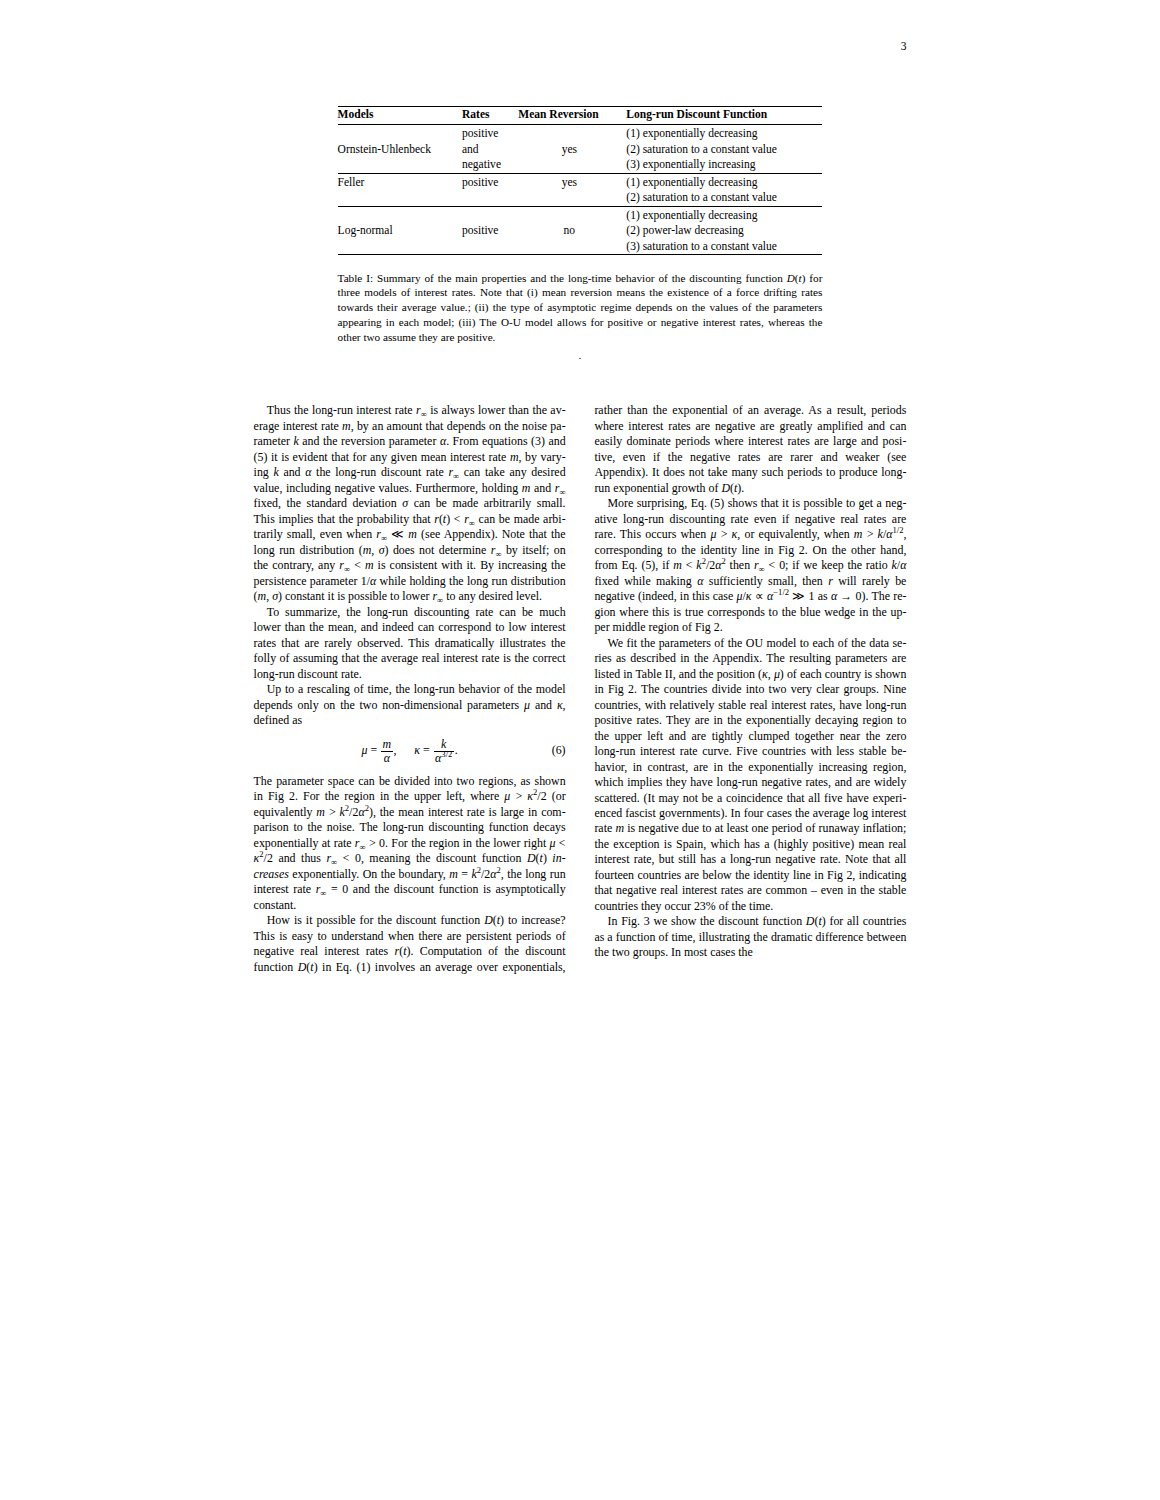3
| Models | Rates | Mean Reversion | Long-run Discount Function |
| --- | --- | --- | --- |
| | positive | | (1) exponentially decreasing |
| Ornstein-Uhlenbeck | and | yes | (2) saturation to a constant value |
| | negative | | (3) exponentially increasing |
| Feller | positive | yes | (1) exponentially decreasing |
| | | | (2) saturation to a constant value |
| | | | (1) exponentially decreasing |
| Log-normal | positive | no | (2) power-law decreasing |
| | | | (3) saturation to a constant value |
Table I: Summary of the main properties and the long-time behavior of the discounting function D(t) for three models of interest rates. Note that (i) mean reversion means the existence of a force drifting rates towards their average value.; (ii) the type of asymptotic regime depends on the values of the parameters appearing in each model; (iii) The O-U model allows for positive or negative interest rates, whereas the other two assume they are positive. .
Thus the long-run interest rate r∞ is always lower than the average interest rate m, by an amount that depends on the noise parameter k and the reversion parameter α. From equations (3) and (5) it is evident that for any given mean interest rate m, by varying k and α the long-run discount rate r∞ can take any desired value, including negative values. Furthermore, holding m and r∞ fixed, the standard deviation σ can be made arbitrarily small. This implies that the probability that r(t) < r∞ can be made arbitrarily small, even when r∞ ≪ m (see Appendix). Note that the long run distribution (m, σ) does not determine r∞ by itself; on the contrary, any r∞ < m is consistent with it. By increasing the persistence parameter 1/α while holding the long run distribution (m, σ) constant it is possible to lower r∞ to any desired level.
To summarize, the long-run discounting rate can be much lower than the mean, and indeed can correspond to low interest rates that are rarely observed. This dramatically illustrates the folly of assuming that the average real interest rate is the correct long-run discount rate.
Up to a rescaling of time, the long-run behavior of the model depends only on the two non-dimensional parameters μ and κ, defined as
μ = mα, κ = kα3/2. (6)
The parameter space can be divided into two regions, as shown in Fig 2. For the region in the upper left, where μ > κ2/2 (or equivalently m > k2/2α2), the mean interest rate is large in comparison to the noise. The long-run discounting function decays exponentially at rate r∞ > 0. For the region in the lower right μ < κ2/2 and thus r∞ < 0, meaning the discount function D(t) increases exponentially. On the boundary, m = k2/2α2, the long run interest rate r∞ = 0 and the discount function is asymptotically constant.
How is it possible for the discount function D(t) to increase? This is easy to understand when there are persistent periods of negative real interest rates r(t). Computation of the discount function D(t) in Eq. (1) involves an average over exponentials, rather than the exponential of an average. As a result, periods where interest rates are negative are greatly amplified and can easily dominate periods where interest rates are large and positive, even if the negative rates are rarer and weaker (see Appendix). It does not take many such periods to produce long-run exponential growth of D(t).
More surprising, Eq. (5) shows that it is possible to get a negative long-run discounting rate even if negative real rates are rare. This occurs when μ > κ, or equivalently, when m > k/α1/2, corresponding to the identity line in Fig 2. On the other hand, from Eq. (5), if m < k2/2α2 then r∞ < 0; if we keep the ratio k/α fixed while making α sufficiently small, then r will rarely be negative (indeed, in this case μ/κ ∝ α−1/2 ≫ 1 as α → 0). The region where this is true corresponds to the blue wedge in the upper middle region of Fig 2.
We fit the parameters of the OU model to each of the data series as described in the Appendix. The resulting parameters are listed in Table II, and the position (κ, μ) of each country is shown in Fig 2. The countries divide into two very clear groups. Nine countries, with relatively stable real interest rates, have long-run positive rates. They are in the exponentially decaying region to the upper left and are tightly clumped together near the zero long-run interest rate curve. Five countries with less stable behavior, in contrast, are in the exponentially increasing region, which implies they have long-run negative rates, and are widely scattered. (It may not be a coincidence that all five have experienced fascist governments). In four cases the average log interest rate m is negative due to at least one period of runaway inflation; the exception is Spain, which has a (highly positive) mean real interest rate, but still has a long-run negative rate. Note that all fourteen countries are below the identity line in Fig 2, indicating that negative real interest rates are common – even in the stable countries they occur 23% of the time.
In Fig. 3 we show the discount function D(t) for all countries as a function of time, illustrating the dramatic difference between the two groups. In most cases the